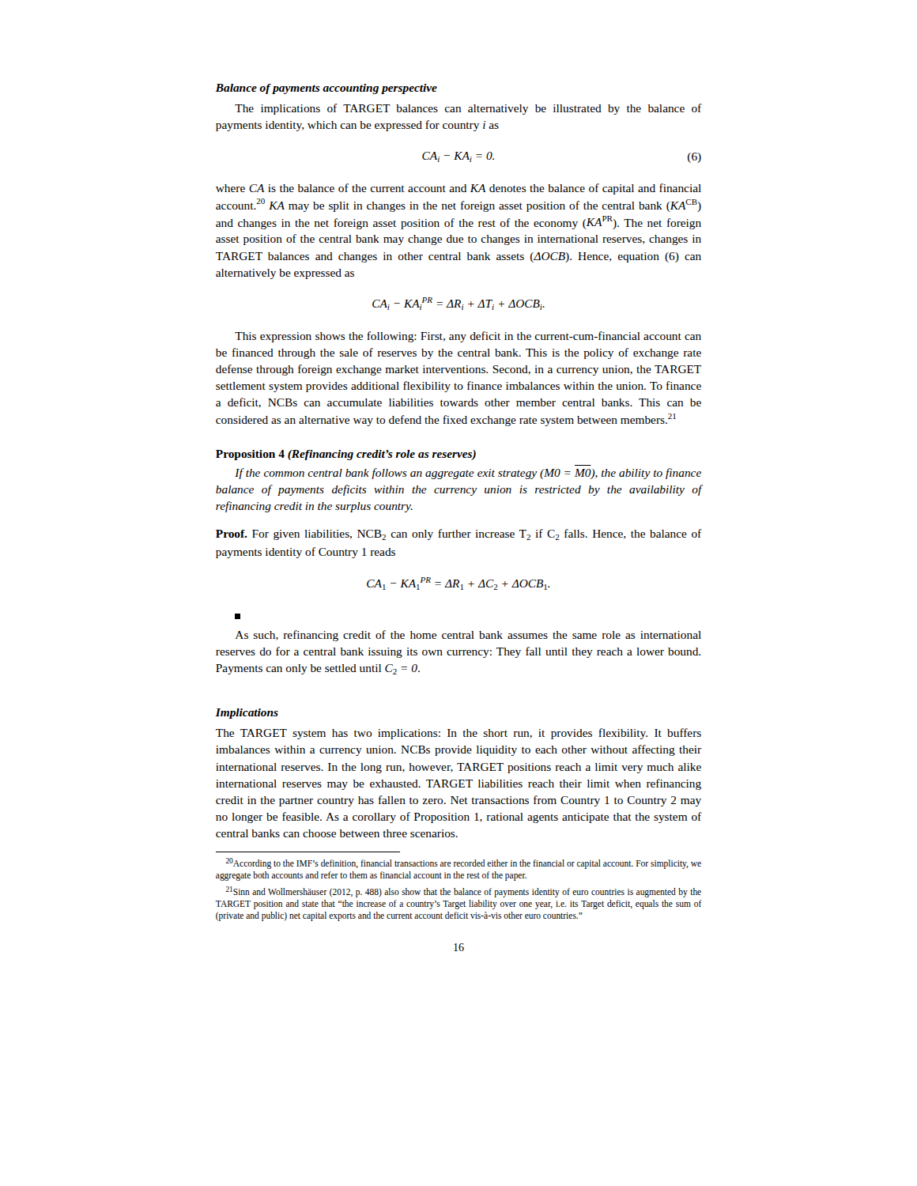Balance of payments accounting perspective
The implications of TARGET balances can alternatively be illustrated by the balance of payments identity, which can be expressed for country i as
CAi − KAi = 0. (6)
where CA is the balance of the current account and KA denotes the balance of capital and financial account.20 KA may be split in changes in the net foreign asset position of the central bank (KACB) and changes in the net foreign asset position of the rest of the economy (KAPR). The net foreign asset position of the central bank may change due to changes in international reserves, changes in TARGET balances and changes in other central bank assets (ΔOCB). Hence, equation (6) can alternatively be expressed as
CAi − KAiPR = ΔRi + ΔTi + ΔOCBi.
This expression shows the following: First, any deficit in the current-cum-financial account can be financed through the sale of reserves by the central bank. This is the policy of exchange rate defense through foreign exchange market interventions. Second, in a currency union, the TARGET settlement system provides additional flexibility to finance imbalances within the union. To finance a deficit, NCBs can accumulate liabilities towards other member central banks. This can be considered as an alternative way to defend the fixed exchange rate system between members.21
Proposition 4 (Refinancing credit’s role as reserves)
If the common central bank follows an aggregate exit strategy (M0 = M0), the ability to finance balance of payments deficits within the currency union is restricted by the availability of refinancing credit in the surplus country.
Proof. For given liabilities, NCB2 can only further increase T2 if C2 falls. Hence, the balance of payments identity of Country 1 reads
CA1 − KA1 PR = ΔR1 + ΔC2 + ΔOCB1.
As such, refinancing credit of the home central bank assumes the same role as international reserves do for a central bank issuing its own currency: They fall until they reach a lower bound. Payments can only be settled until C2 = 0.
Implications
The TARGET system has two implications: In the short run, it provides flexibility. It buffers imbalances within a currency union. NCBs provide liquidity to each other without affecting their international reserves. In the long run, however, TARGET positions reach a limit very much alike international reserves may be exhausted. TARGET liabilities reach their limit when refinancing credit in the partner country has fallen to zero. Net transactions from Country 1 to Country 2 may no longer be feasible. As a corollary of Proposition 1, rational agents anticipate that the system of central banks can choose between three scenarios.
20 According to the IMF’s definition, financial transactions are recorded either in the financial or capital account. For simplicity, we aggregate both accounts and refer to them as financial account in the rest of the paper.
21 Sinn and Wollmershäuser (2012, p. 488) also show that the balance of payments identity of euro countries is augmented by the TARGET position and state that “the increase of a country’s Target liability over one year, i.e. its Target deficit, equals the sum of (private and public) net capital exports and the current account deficit vis-à-vis other euro countries.”
16